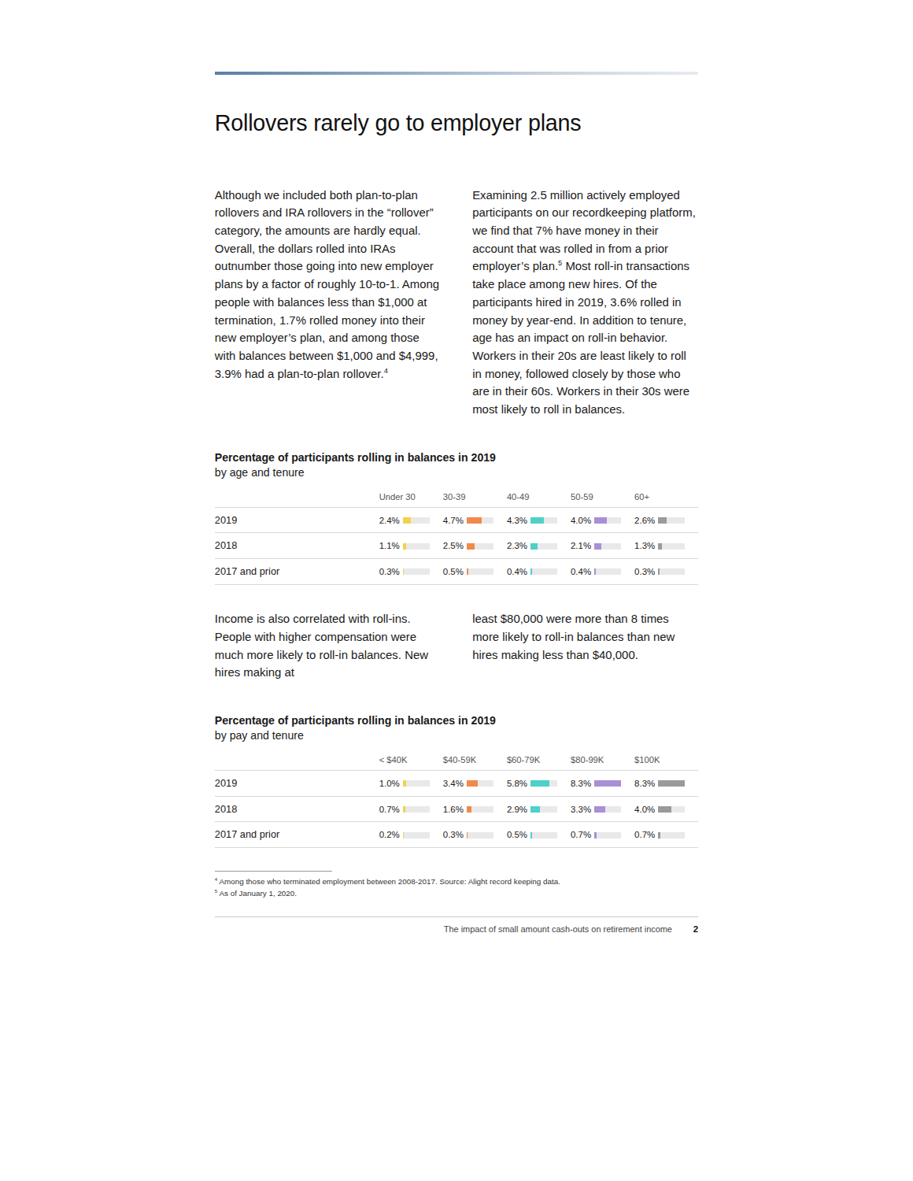Rollovers rarely go to employer plans
Although we included both plan-to-plan rollovers and IRA rollovers in the “rollover” category, the amounts are hardly equal. Overall, the dollars rolled into IRAs outnumber those going into new employer plans by a factor of roughly 10-to-1. Among people with balances less than $1,000 at termination, 1.7% rolled money into their new employer’s plan, and among those with balances between $1,000 and $4,999, 3.9% had a plan-to-plan rollover.4
Examining 2.5 million actively employed participants on our recordkeeping platform, we find that 7% have money in their account that was rolled in from a prior employer’s plan.5 Most roll-in transactions take place among new hires. Of the participants hired in 2019, 3.6% rolled in money by year-end. In addition to tenure, age has an impact on roll-in behavior. Workers in their 20s are least likely to roll in money, followed closely by those who are in their 60s. Workers in their 30s were most likely to roll in balances.
Percentage of participants rolling in balances in 2019
by age and tenure
| | Under 30 | 30-39 | 40-49 | 50-59 | 60+ |
| --- | --- | --- | --- | --- | --- |
| 2019 | 2.4% | 4.7% | 4.3% | 4.0% | 2.6% |
| 2018 | 1.1% | 2.5% | 2.3% | 2.1% | 1.3% |
| 2017 and prior | 0.3% | 0.5% | 0.4% | 0.4% | 0.3% |
Income is also correlated with roll-ins. People with higher compensation were much more likely to roll-in balances. New hires making at
least $80,000 were more than 8 times more likely to roll-in balances than new hires making less than $40,000.
Percentage of participants rolling in balances in 2019
by pay and tenure
| | < $40K | $40-59K | $60-79K | $80-99K | $100K |
| --- | --- | --- | --- | --- | --- |
| 2019 | 1.0% | 3.4% | 5.8% | 8.3% | 8.3% |
| 2018 | 0.7% | 1.6% | 2.9% | 3.3% | 4.0% |
| 2017 and prior | 0.2% | 0.3% | 0.5% | 0.7% | 0.7% |
4 Among those who terminated employment between 2008-2017. Source: Alight record keeping data.
5 As of January 1, 2020.
The impact of small amount cash-outs on retirement income 2